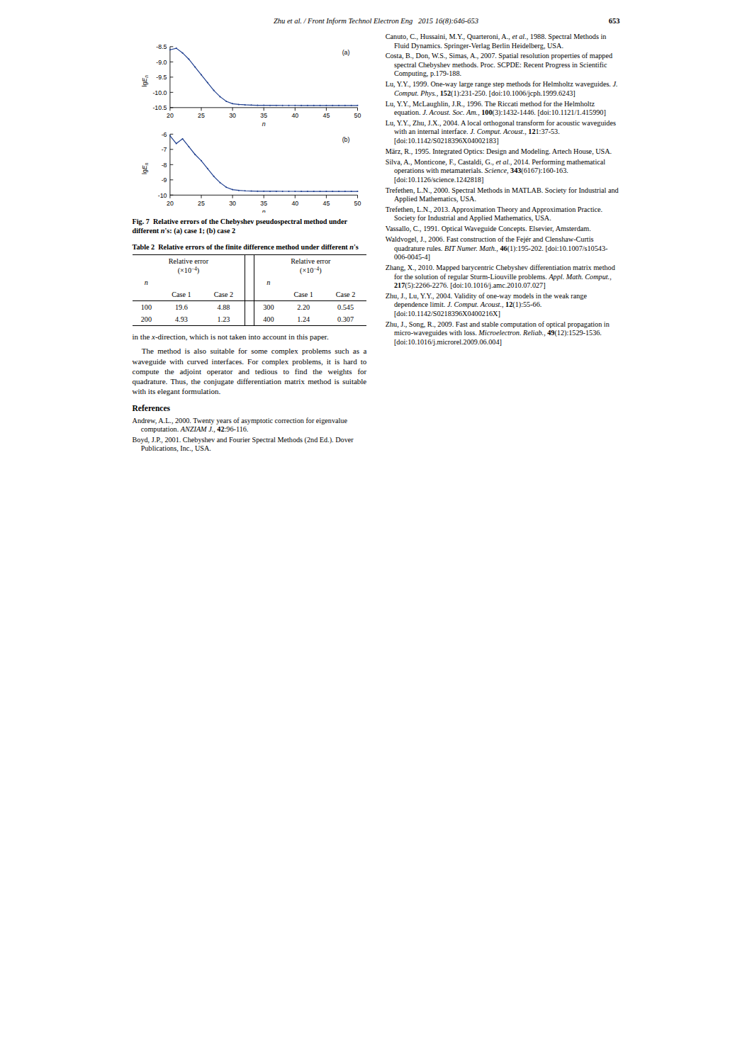Zhu et al. / Front Inform Technol Electron Eng 2015 16(8):646-653
653
-8.5 -9.0 -9.5 -10.0 -10.5 20 25 30 35 40 45 50 n lgEn (a) -6 -7 -8 -9 -10 20 25 30 35 40 45 50 n lgEn (b)
Fig. 7 Relative errors of the Chebyshev pseudospectral method under different n's: (a) case 1; (b) case 2
Table 2 Relative errors of the finite difference method under different n's
| Relative error (×10 −4 ) | | Relative error (×10 −4 ) |
| --- | --- | --- |
| n | | | n | |
| | Case 1 | Case 2 | | | Case 1 | Case 2 |
| 100 | 19.6 | 4.88 | | 300 | 2.20 | 0.545 |
| 200 | 4.93 | 1.23 | | 400 | 1.24 | 0.307 |
in the x-direction, which is not taken into account in this paper.
The method is also suitable for some complex problems such as a waveguide with curved interfaces. For complex problems, it is hard to compute the adjoint operator and tedious to find the weights for quadrature. Thus, the conjugate differentiation matrix method is suitable with its elegant formulation.
References
Andrew, A.L., 2000. Twenty years of asymptotic correction for eigenvalue computation. ANZIAM J., 42:96-116.
Boyd, J.P., 2001. Chebyshev and Fourier Spectral Methods (2nd Ed.). Dover Publications, Inc., USA.
Canuto, C., Hussaini, M.Y., Quarteroni, A., et al., 1988. Spectral Methods in Fluid Dynamics. Springer-Verlag Berlin Heidelberg, USA.
Costa, B., Don, W.S., Simas, A., 2007. Spatial resolution properties of mapped spectral Chebyshev methods. Proc. SCPDE: Recent Progress in Scientific Computing, p.179-188.
Lu, Y.Y., 1999. One-way large range step methods for Helmholtz waveguides. J. Comput. Phys., 152(1):231-250. [doi:10.1006/jcph.1999.6243]
Lu, Y.Y., McLaughlin, J.R., 1996. The Riccati method for the Helmholtz equation. J. Acoust. Soc. Am., 100(3):1432-1446. [doi:10.1121/1.415990]
Lu, Y.Y., Zhu, J.X., 2004. A local orthogonal transform for acoustic waveguides with an internal interface. J. Comput. Acoust., 121:37-53. [doi:10.1142/S0218396X04002183]
März, R., 1995. Integrated Optics: Design and Modeling. Artech House, USA.
Silva, A., Monticone, F., Castaldi, G., et al., 2014. Performing mathematical operations with metamaterials. Science, 343(6167):160-163. [doi:10.1126/science.1242818]
Trefethen, L.N., 2000. Spectral Methods in MATLAB. Society for Industrial and Applied Mathematics, USA.
Trefethen, L.N., 2013. Approximation Theory and Approximation Practice. Society for Industrial and Applied Mathematics, USA.
Vassallo, C., 1991. Optical Waveguide Concepts. Elsevier, Amsterdam.
Waldvogel, J., 2006. Fast construction of the Fejér and Clenshaw-Curtis quadrature rules. BIT Numer. Math., 46(1):195-202. [doi:10.1007/s10543-006-0045-4]
Zhang, X., 2010. Mapped barycentric Chebyshev differentiation matrix method for the solution of regular Sturm-Liouville problems. Appl. Math. Comput., 217(5):2266-2276. [doi:10.1016/j.amc.2010.07.027]
Zhu, J., Lu, Y.Y., 2004. Validity of one-way models in the weak range dependence limit. J. Comput. Acoust., 12(1):55-66. [doi:10.1142/S0218396X0400216X]
Zhu, J., Song, R., 2009. Fast and stable computation of optical propagation in micro-waveguides with loss. Microelectron. Reliab., 49(12):1529-1536. [doi:10.1016/j.microrel.2009.06.004]